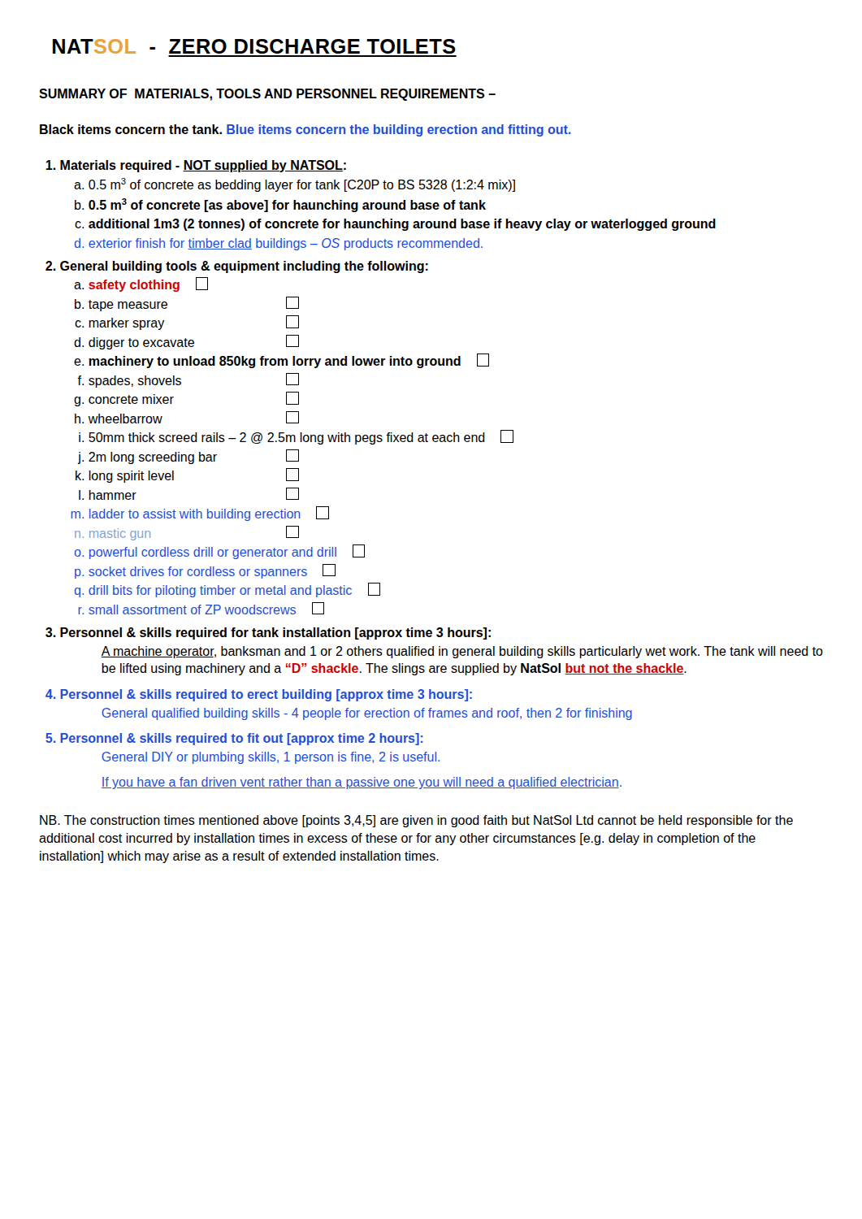NAT SOL - ZERO DISCHARGE TOILETS
SUMMARY OF MATERIALS, TOOLS AND PERSONNEL REQUIREMENTS –
Black items concern the tank. Blue items concern the building erection and fitting out.
Materials required - NOT supplied by NATSOL:
0.5 m3 of concrete as bedding layer for tank [C20P to BS 5328 (1:2:4 mix)]
0.5 m3 of concrete [as above] for haunching around base of tank
additional 1m3 (2 tonnes) of concrete for haunching around base if heavy clay or waterlogged ground
exterior finish for timber clad buildings – OS products recommended.
General building tools & equipment including the following:
safety clothing
tape measure
marker spray
digger to excavate
machinery to unload 850kg from lorry and lower into ground
spades, shovels
concrete mixer
wheelbarrow
50mm thick screed rails – 2 @ 2.5m long with pegs fixed at each end
2m long screeding bar
long spirit level
hammer
ladder to assist with building erection
mastic gun
powerful cordless drill or generator and drill
socket drives for cordless or spanners
drill bits for piloting timber or metal and plastic
small assortment of ZP woodscrews
Personnel & skills required for tank installation [approx time 3 hours]:
A machine operator, banksman and 1 or 2 others qualified in general building skills particularly wet work. The tank will need to be lifted using machinery and a “D” shackle. The slings are supplied by NatSol but not the shackle.
Personnel & skills required to erect building [approx time 3 hours]:
General qualified building skills - 4 people for erection of frames and roof, then 2 for finishing
Personnel & skills required to fit out [approx time 2 hours]:
General DIY or plumbing skills, 1 person is fine, 2 is useful.
If you have a fan driven vent rather than a passive one you will need a qualified electrician.
NB. The construction times mentioned above [points 3,4,5] are given in good faith but NatSol Ltd cannot be held responsible for the additional cost incurred by installation times in excess of these or for any other circumstances [e.g. delay in completion of the installation] which may arise as a result of extended installation times.